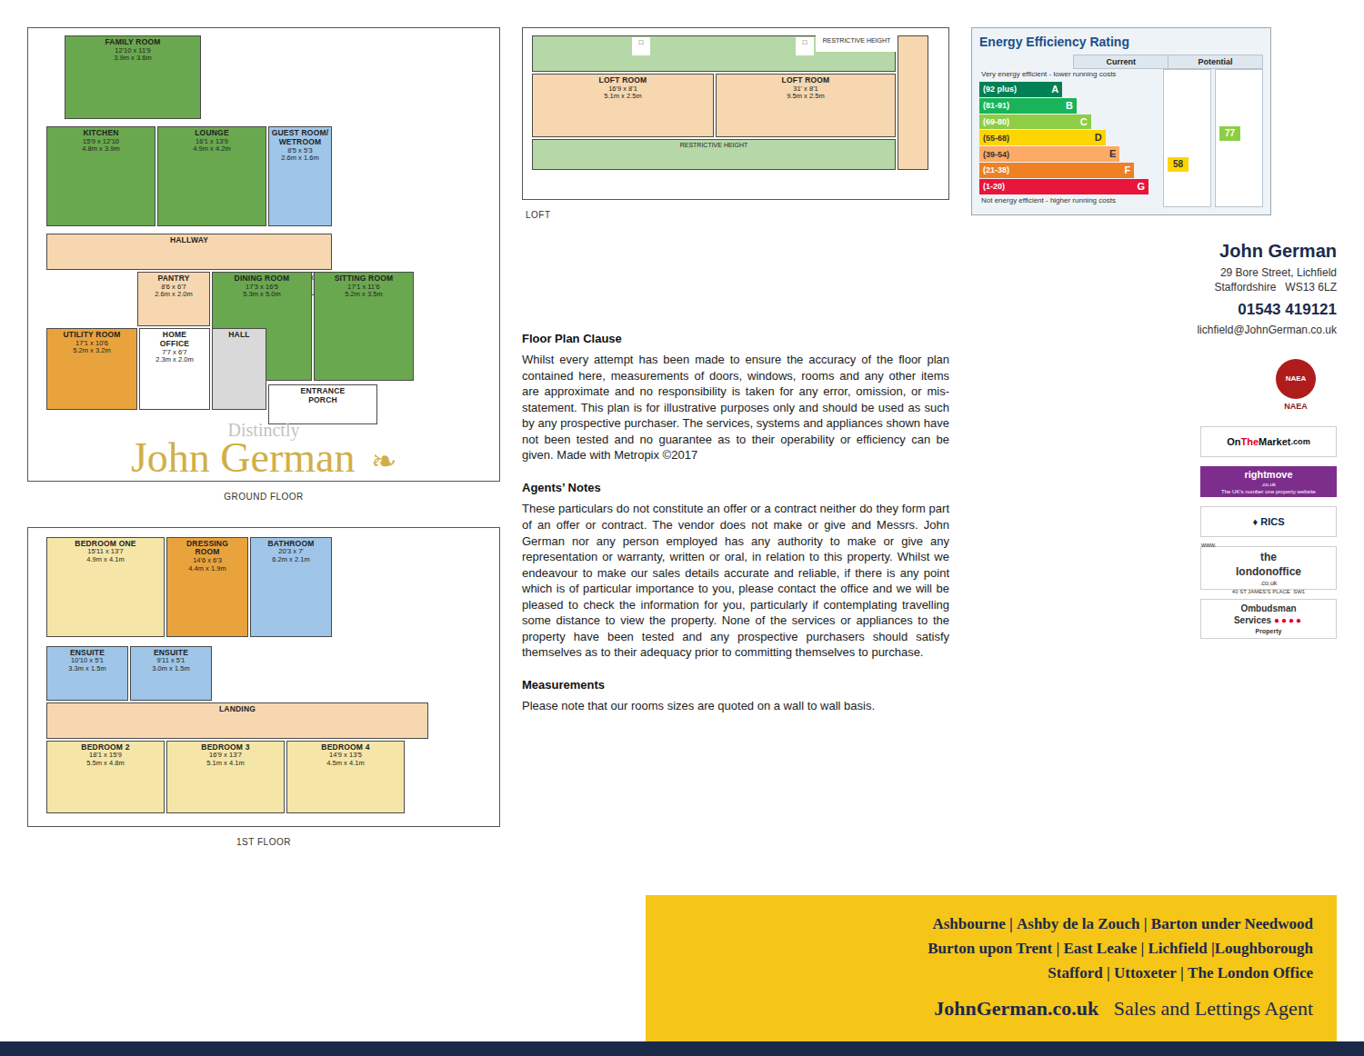FAMILY ROOM 12'10 x 11'93.9m x 3.6m
KITCHEN 15'9 x 12'104.8m x 3.9m
LOUNGE 16'1 x 13'94.9m x 4.2m
GUEST ROOM/
WETROOM 8'5 x 5'32.6m x 1.6m
HALLWAY
STORAGE
PANTRY 8'6 x 6'72.6m x 2.0m
DINING ROOM 17'3 x 16'55.3m x 5.0m
SITTING ROOM 17'1 x 11'65.2m x 3.5m
UTILITY ROOM 17'1 x 10'65.2m x 3.2m
HOME
OFFICE 7'7 x 6'72.3m x 2.0m
HALL
ENTRANCE
PORCH
Distinctly John German ❧
GROUND FLOOR
BEDROOM ONE 15'11 x 13'74.9m x 4.1m
DRESSING
ROOM 14'6 x 6'34.4m x 1.9m
BATHROOM 20'3 x 7'6.2m x 2.1m
ENSUITE 10'10 x 5'13.3m x 1.5m
ENSUITE 9'11 x 5'13.0m x 1.5m
LANDING
BEDROOM 218'1 x 15'95.5m x 4.8m
BEDROOM 316'9 x 13'75.1m x 4.1m
BEDROOM 414'9 x 13'54.5m x 4.1m
1ST FLOOR
□
□
RESTRICTIVE HEIGHT
LOFT ROOM 16'9 x 8'15.1m x 2.5m
LOFT ROOM 31' x 8'19.5m x 2.5m
RESTRICTIVE HEIGHT
LOFT
Floor Plan Clause
Whilst every attempt has been made to ensure the accuracy of the floor plan contained here, measurements of doors, windows, rooms and any other items are approximate and no responsibility is taken for any error, omission, or mis-statement. This plan is for illustrative purposes only and should be used as such by any prospective purchaser. The services, systems and appliances shown have not been tested and no guarantee as to their operability or efficiency can be given. Made with Metropix ©2017
Agents’ Notes
These particulars do not constitute an offer or a contract neither do they form part of an offer or contract. The vendor does not make or give and Messrs. John German nor any person employed has any authority to make or give any representation or warranty, written or oral, in relation to this property. Whilst we endeavour to make our sales details accurate and reliable, if there is any point which is of particular importance to you, please contact the office and we will be pleased to check the information for you, particularly if contemplating travelling some distance to view the property. None of the services or appliances to the property have been tested and any prospective purchasers should satisfy themselves as to their adequacy prior to committing themselves to purchase.
Measurements
Please note that our rooms sizes are quoted on a wall to wall basis.
Energy Efficiency Rating
| | Current | Potential |
| --- | --- | --- |
Very energy efficient - lower running costs
(92 plus) A
(81-91) B
(69-80) C
(55-68) D
(39-54) E
(21-38) F
(1-20) G
Not energy efficient - higher running costs
58
77
John German
29 Bore Street, Lichfield
Staffordshire WS13 6LZ
01543 419121
lichfield@JohnGerman.co.uk
NAEA
NAEA
OnThe Market.com
rightmove.co.uk The UK's number one property website
♦ RICS
www. the londonoffice.co.uk 40 ST JAMES'S PLACE SW1
Ombudsman Services ●●●● Property
Ashbourne | Ashby de la Zouch | Barton under Needwood
Burton upon Trent | East Leake | Lichfield |Loughborough
Stafford | Uttoxeter | The London Office
JohnGerman.co.uk Sales and Lettings Agent